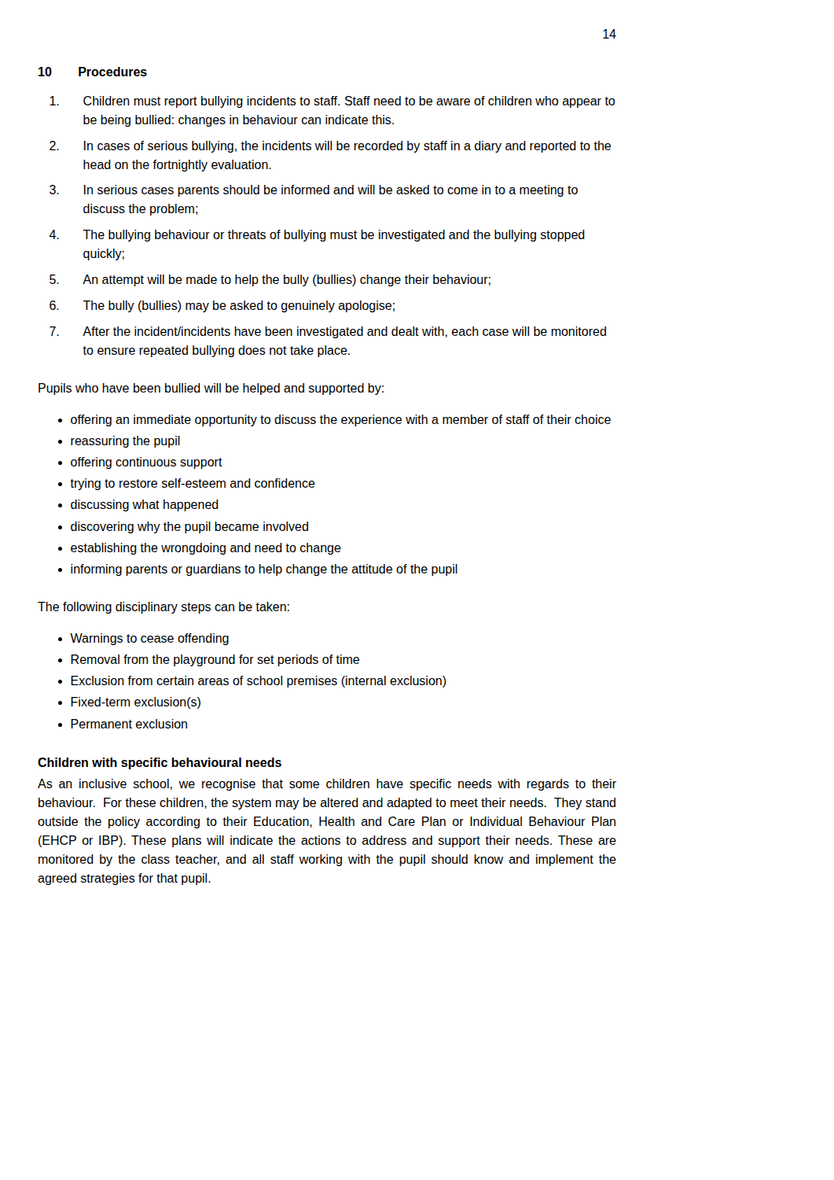14
10 Procedures
1. Children must report bullying incidents to staff. Staff need to be aware of children who appear to be being bullied: changes in behaviour can indicate this.
2. In cases of serious bullying, the incidents will be recorded by staff in a diary and reported to the head on the fortnightly evaluation.
3. In serious cases parents should be informed and will be asked to come in to a meeting to discuss the problem;
4. The bullying behaviour or threats of bullying must be investigated and the bullying stopped quickly;
5. An attempt will be made to help the bully (bullies) change their behaviour;
6. The bully (bullies) may be asked to genuinely apologise;
7. After the incident/incidents have been investigated and dealt with, each case will be monitored to ensure repeated bullying does not take place.
Pupils who have been bullied will be helped and supported by:
offering an immediate opportunity to discuss the experience with a member of staff of their choice
reassuring the pupil
offering continuous support
trying to restore self-esteem and confidence
discussing what happened
discovering why the pupil became involved
establishing the wrongdoing and need to change
informing parents or guardians to help change the attitude of the pupil
The following disciplinary steps can be taken:
Warnings to cease offending
Removal from the playground for set periods of time
Exclusion from certain areas of school premises (internal exclusion)
Fixed-term exclusion(s)
Permanent exclusion
Children with specific behavioural needs
As an inclusive school, we recognise that some children have specific needs with regards to their behaviour. For these children, the system may be altered and adapted to meet their needs. They stand outside the policy according to their Education, Health and Care Plan or Individual Behaviour Plan (EHCP or IBP). These plans will indicate the actions to address and support their needs. These are monitored by the class teacher, and all staff working with the pupil should know and implement the agreed strategies for that pupil.